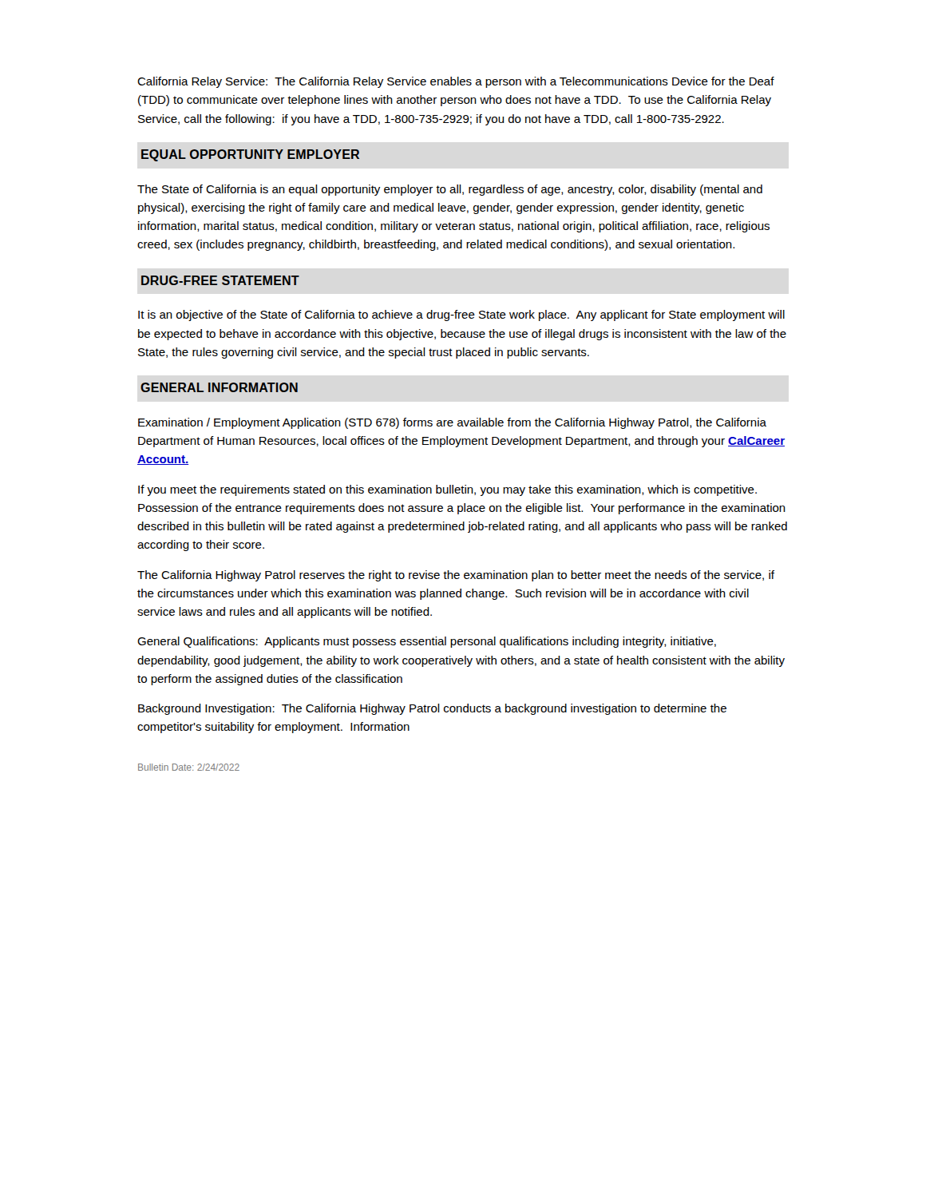California Relay Service: The California Relay Service enables a person with a Telecommunications Device for the Deaf (TDD) to communicate over telephone lines with another person who does not have a TDD. To use the California Relay Service, call the following: if you have a TDD, 1-800-735-2929; if you do not have a TDD, call 1-800-735-2922.
Equal Opportunity Employer
The State of California is an equal opportunity employer to all, regardless of age, ancestry, color, disability (mental and physical), exercising the right of family care and medical leave, gender, gender expression, gender identity, genetic information, marital status, medical condition, military or veteran status, national origin, political affiliation, race, religious creed, sex (includes pregnancy, childbirth, breastfeeding, and related medical conditions), and sexual orientation.
Drug-Free Statement
It is an objective of the State of California to achieve a drug-free State work place. Any applicant for State employment will be expected to behave in accordance with this objective, because the use of illegal drugs is inconsistent with the law of the State, the rules governing civil service, and the special trust placed in public servants.
General Information
Examination / Employment Application (STD 678) forms are available from the California Highway Patrol, the California Department of Human Resources, local offices of the Employment Development Department, and through your CalCareer Account.
If you meet the requirements stated on this examination bulletin, you may take this examination, which is competitive. Possession of the entrance requirements does not assure a place on the eligible list. Your performance in the examination described in this bulletin will be rated against a predetermined job-related rating, and all applicants who pass will be ranked according to their score.
The California Highway Patrol reserves the right to revise the examination plan to better meet the needs of the service, if the circumstances under which this examination was planned change. Such revision will be in accordance with civil service laws and rules and all applicants will be notified.
General Qualifications: Applicants must possess essential personal qualifications including integrity, initiative, dependability, good judgement, the ability to work cooperatively with others, and a state of health consistent with the ability to perform the assigned duties of the classification
Background Investigation: The California Highway Patrol conducts a background investigation to determine the competitor's suitability for employment. Information
Bulletin Date: 2/24/2022